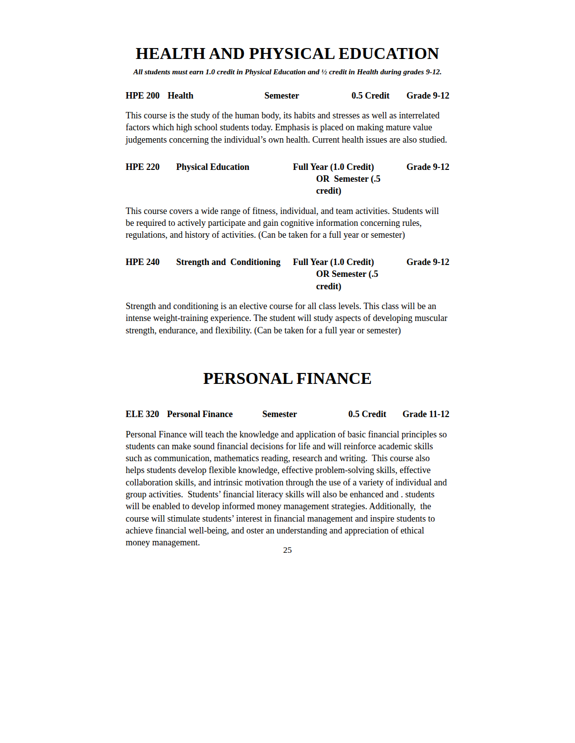HEALTH AND PHYSICAL EDUCATION
All students must earn 1.0 credit in Physical Education and ½ credit in Health during grades 9-12.
| HPE 200 | Health | Semester | 0.5 Credit | Grade 9-12 |
This course is the study of the human body, its habits and stresses as well as interrelated factors which high school students today. Emphasis is placed on making mature value judgements concerning the individual’s own health. Current health issues are also studied.
| HPE 220 | Physical Education | Full Year (1.0 Credit) OR Semester (.5 credit) | Grade 9-12 |
This course covers a wide range of fitness, individual, and team activities. Students will be required to actively participate and gain cognitive information concerning rules, regulations, and history of activities. (Can be taken for a full year or semester)
| HPE 240 | Strength and Conditioning | Full Year (1.0 Credit) OR Semester (.5 credit) | Grade 9-12 |
Strength and conditioning is an elective course for all class levels. This class will be an intense weight-training experience. The student will study aspects of developing muscular strength, endurance, and flexibility. (Can be taken for a full year or semester)
PERSONAL FINANCE
| ELE 320 | Personal Finance | Semester | 0.5 Credit | Grade 11-12 |
Personal Finance will teach the knowledge and application of basic financial principles so students can make sound financial decisions for life and will reinforce academic skills such as communication, mathematics reading, research and writing. This course also helps students develop flexible knowledge, effective problem-solving skills, effective collaboration skills, and intrinsic motivation through the use of a variety of individual and group activities. Students’ financial literacy skills will also be enhanced and . students will be enabled to develop informed money management strategies. Additionally, the course will stimulate students’ interest in financial management and inspire students to achieve financial well-being, and oster an understanding and appreciation of ethical money management.
25